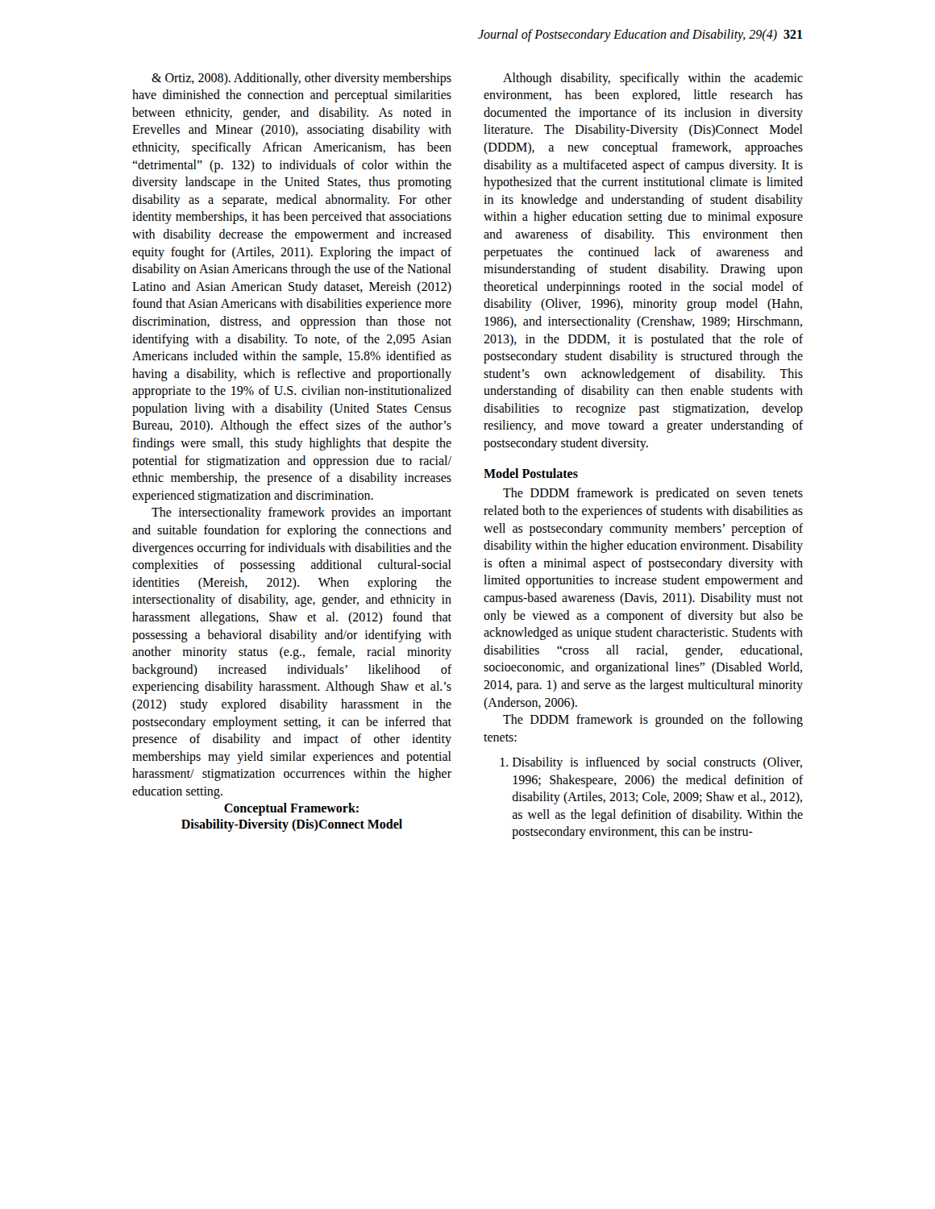Journal of Postsecondary Education and Disability, 29(4) 321
& Ortiz, 2008). Additionally, other diversity memberships have diminished the connection and perceptual similarities between ethnicity, gender, and disability. As noted in Erevelles and Minear (2010), associating disability with ethnicity, specifically African Americanism, has been “detrimental” (p. 132) to individuals of color within the diversity landscape in the United States, thus promoting disability as a separate, medical abnormality. For other identity memberships, it has been perceived that associations with disability decrease the empowerment and increased equity fought for (Artiles, 2011). Exploring the impact of disability on Asian Americans through the use of the National Latino and Asian American Study dataset, Mereish (2012) found that Asian Americans with disabilities experience more discrimination, distress, and oppression than those not identifying with a disability. To note, of the 2,095 Asian Americans included within the sample, 15.8% identified as having a disability, which is reflective and proportionally appropriate to the 19% of U.S. civilian non-institutionalized population living with a disability (United States Census Bureau, 2010). Although the effect sizes of the author’s findings were small, this study highlights that despite the potential for stigmatization and oppression due to racial/ ethnic membership, the presence of a disability increases experienced stigmatization and discrimination.
The intersectionality framework provides an important and suitable foundation for exploring the connections and divergences occurring for individuals with disabilities and the complexities of possessing additional cultural-social identities (Mereish, 2012). When exploring the intersectionality of disability, age, gender, and ethnicity in harassment allegations, Shaw et al. (2012) found that possessing a behavioral disability and/or identifying with another minority status (e.g., female, racial minority background) increased individuals’ likelihood of experiencing disability harassment. Although Shaw et al.’s (2012) study explored disability harassment in the postsecondary employment setting, it can be inferred that presence of disability and impact of other identity memberships may yield similar experiences and potential harassment/ stigmatization occurrences within the higher education setting.
Conceptual Framework:
Disability-Diversity (Dis)Connect Model
Although disability, specifically within the academic environment, has been explored, little research has documented the importance of its inclusion in diversity literature. The Disability-Diversity (Dis)Connect Model (DDDM), a new conceptual framework, approaches disability as a multifaceted aspect of campus diversity. It is hypothesized that the current institutional climate is limited in its knowledge and understanding of student disability within a higher education setting due to minimal exposure and awareness of disability. This environment then perpetuates the continued lack of awareness and misunderstanding of student disability. Drawing upon theoretical underpinnings rooted in the social model of disability (Oliver, 1996), minority group model (Hahn, 1986), and intersectionality (Crenshaw, 1989; Hirschmann, 2013), in the DDDM, it is postulated that the role of postsecondary student disability is structured through the student’s own acknowledgement of disability. This understanding of disability can then enable students with disabilities to recognize past stigmatization, develop resiliency, and move toward a greater understanding of postsecondary student diversity.
Model Postulates
The DDDM framework is predicated on seven tenets related both to the experiences of students with disabilities as well as postsecondary community members’ perception of disability within the higher education environment. Disability is often a minimal aspect of postsecondary diversity with limited opportunities to increase student empowerment and campus-based awareness (Davis, 2011). Disability must not only be viewed as a component of diversity but also be acknowledged as unique student characteristic. Students with disabilities “cross all racial, gender, educational, socioeconomic, and organizational lines” (Disabled World, 2014, para. 1) and serve as the largest multicultural minority (Anderson, 2006).
The DDDM framework is grounded on the following tenets:
Disability is influenced by social constructs (Oliver, 1996; Shakespeare, 2006) the medical definition of disability (Artiles, 2013; Cole, 2009; Shaw et al., 2012), as well as the legal definition of disability. Within the postsecondary environment, this can be instru-